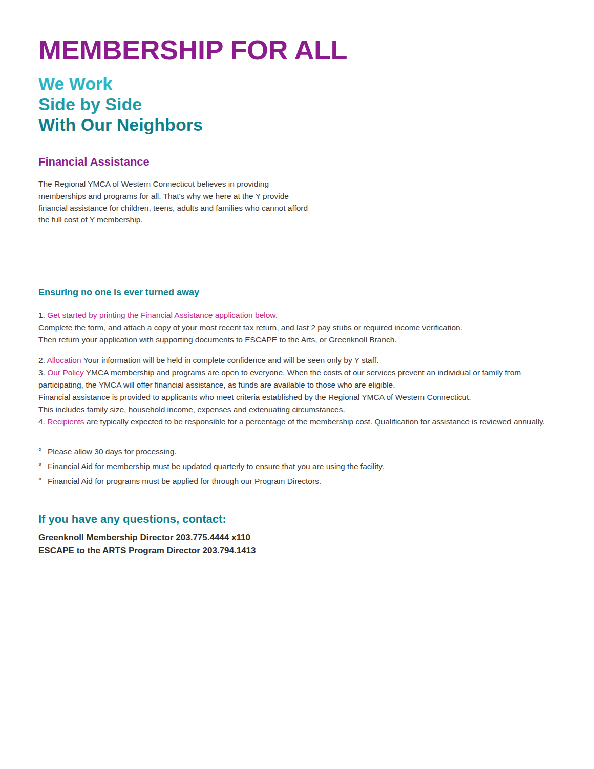MEMBERSHIP FOR ALL
We Work Side by Side With Our Neighbors
Financial Assistance
The Regional YMCA of Western Connecticut believes in providing memberships and programs for all. That's why we here at the Y provide financial assistance for children, teens, adults and families who cannot afford the full cost of Y membership.
Ensuring no one is ever turned away
1. Get started by printing the Financial Assistance application below.
Complete the form, and attach a copy of your most recent tax return, and last 2 pay stubs or required income verification.
Then return your application with supporting documents to ESCAPE to the Arts, or Greenknoll Branch.
2. Allocation Your information will be held in complete confidence and will be seen only by Y staff.
3. Our Policy YMCA membership and programs are open to everyone. When the costs of our services prevent an individual or family from participating, the YMCA will offer financial assistance, as funds are available to those who are eligible.
Financial assistance is provided to applicants who meet criteria established by the Regional YMCA of Western Connecticut.
This includes family size, household income, expenses and extenuating circumstances.
4. Recipients are typically expected to be responsible for a percentage of the membership cost. Qualification for assistance is reviewed annually.
Please allow 30 days for processing.
Financial Aid for membership must be updated quarterly to ensure that you are using the facility.
Financial Aid for programs must be applied for through our Program Directors.
If you have any questions, contact:
Greenknoll Membership Director 203.775.4444 x110
ESCAPE to the ARTS Program Director 203.794.1413